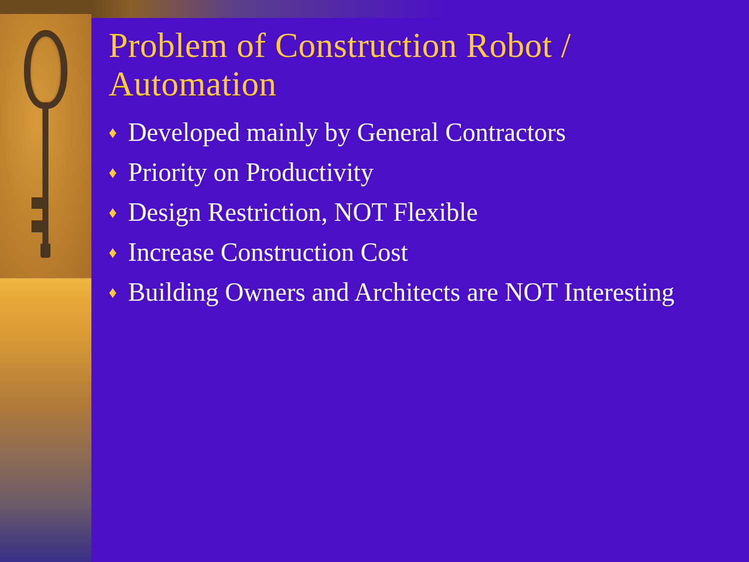Problem of Construction Robot / Automation
Developed mainly by General Contractors
Priority on Productivity
Design Restriction, NOT Flexible
Increase Construction Cost
Building Owners and Architects are NOT Interesting